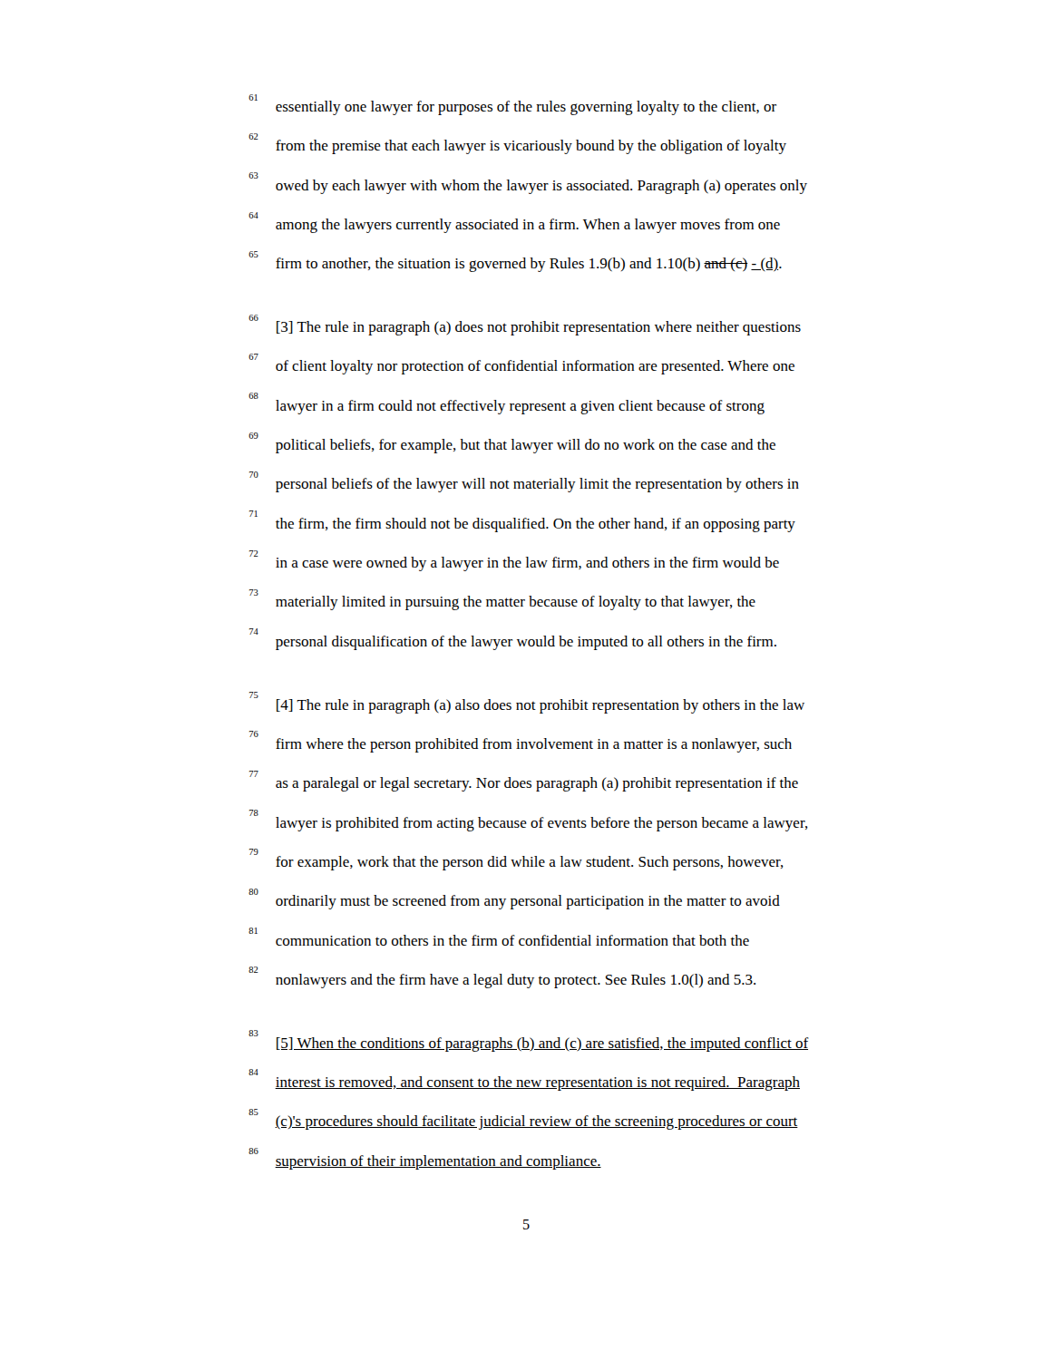61essentially one lawyer for purposes of the rules governing loyalty to the client, or 62from the premise that each lawyer is vicariously bound by the obligation of loyalty 63owed by each lawyer with whom the lawyer is associated. Paragraph (a) operates only 64among the lawyers currently associated in a firm. When a lawyer moves from one 65firm to another, the situation is governed by Rules 1.9(b) and 1.10(b) and (c) - (d).
66[3] The rule in paragraph (a) does not prohibit representation where neither questions 67of client loyalty nor protection of confidential information are presented. Where one 68lawyer in a firm could not effectively represent a given client because of strong 69political beliefs, for example, but that lawyer will do no work on the case and the 70personal beliefs of the lawyer will not materially limit the representation by others in 71the firm, the firm should not be disqualified. On the other hand, if an opposing party 72in a case were owned by a lawyer in the law firm, and others in the firm would be 73materially limited in pursuing the matter because of loyalty to that lawyer, the 74personal disqualification of the lawyer would be imputed to all others in the firm.
75[4] The rule in paragraph (a) also does not prohibit representation by others in the law 76firm where the person prohibited from involvement in a matter is a nonlawyer, such 77as a paralegal or legal secretary. Nor does paragraph (a) prohibit representation if the 78lawyer is prohibited from acting because of events before the person became a lawyer, 79for example, work that the person did while a law student. Such persons, however, 80ordinarily must be screened from any personal participation in the matter to avoid 81communication to others in the firm of confidential information that both the 82nonlawyers and the firm have a legal duty to protect. See Rules 1.0(l) and 5.3.
83[5] When the conditions of paragraphs (b) and (c) are satisfied, the imputed conflict of 84 interest is removed, and consent to the new representation is not required. Paragraph 85(c)'s procedures should facilitate judicial review of the screening procedures or court 86 supervision of their implementation and compliance.
5